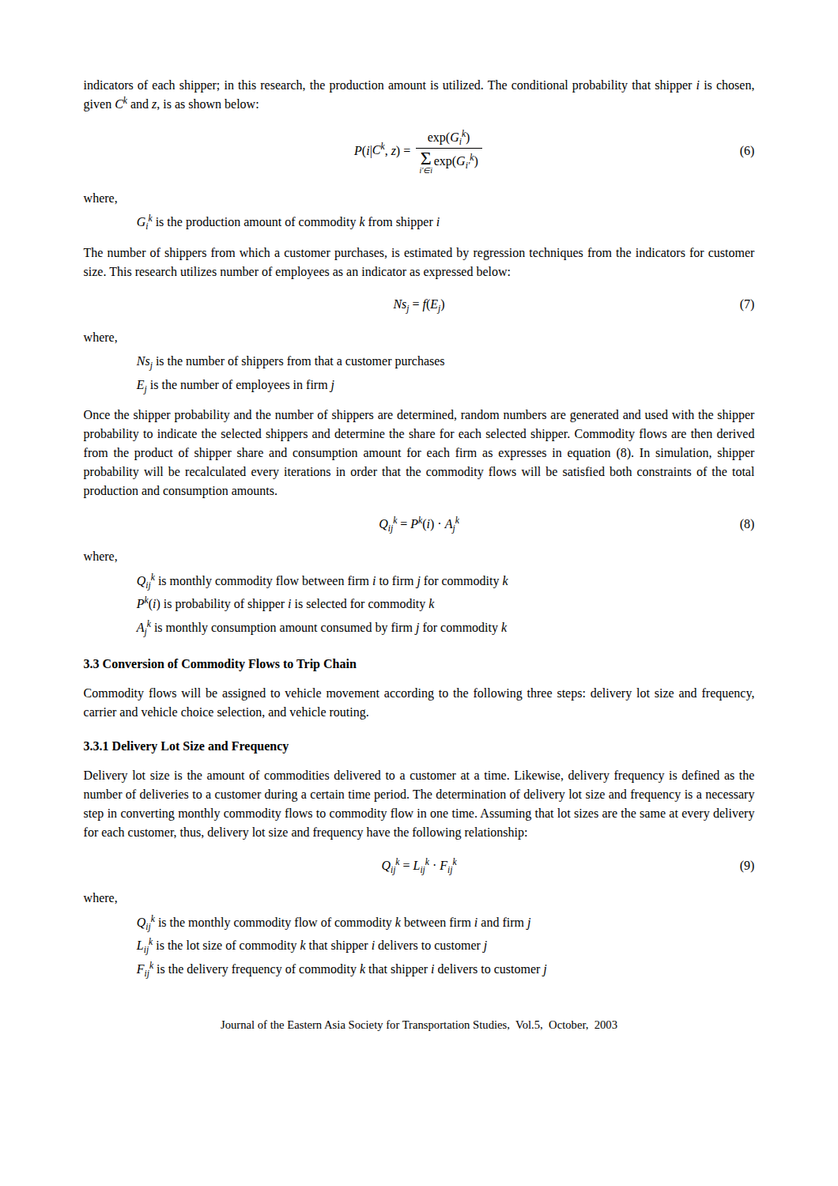indicators of each shipper; in this research, the production amount is utilized. The conditional probability that shipper i is chosen, given Ck and z, is as shown below:
P(i|Ck, z) = exp(Gik) Σi'∈i exp(Gi'k)
(6)
where,
Gik is the production amount of commodity k from shipper i
The number of shippers from which a customer purchases, is estimated by regression techniques from the indicators for customer size. This research utilizes number of employees as an indicator as expressed below:
Nsj = f(Ej)
(7)
where,
Nsj is the number of shippers from that a customer purchases
Ej is the number of employees in firm j
Once the shipper probability and the number of shippers are determined, random numbers are generated and used with the shipper probability to indicate the selected shippers and determine the share for each selected shipper. Commodity flows are then derived from the product of shipper share and consumption amount for each firm as expresses in equation (8). In simulation, shipper probability will be recalculated every iterations in order that the commodity flows will be satisfied both constraints of the total production and consumption amounts.
Qijk = Pk(i) · Ajk
(8)
where,
Qijk is monthly commodity flow between firm i to firm j for commodity k
Pk(i) is probability of shipper i is selected for commodity k
Ajk is monthly consumption amount consumed by firm j for commodity k
3.3 Conversion of Commodity Flows to Trip Chain
Commodity flows will be assigned to vehicle movement according to the following three steps: delivery lot size and frequency, carrier and vehicle choice selection, and vehicle routing.
3.3.1 Delivery Lot Size and Frequency
Delivery lot size is the amount of commodities delivered to a customer at a time. Likewise, delivery frequency is defined as the number of deliveries to a customer during a certain time period. The determination of delivery lot size and frequency is a necessary step in converting monthly commodity flows to commodity flow in one time. Assuming that lot sizes are the same at every delivery for each customer, thus, delivery lot size and frequency have the following relationship:
Qijk = Lijk · Fijk
(9)
where,
Qijk is the monthly commodity flow of commodity k between firm i and firm j
Lijk is the lot size of commodity k that shipper i delivers to customer j
Fijk is the delivery frequency of commodity k that shipper i delivers to customer j
Journal of the Eastern Asia Society for Transportation Studies, Vol.5, October, 2003